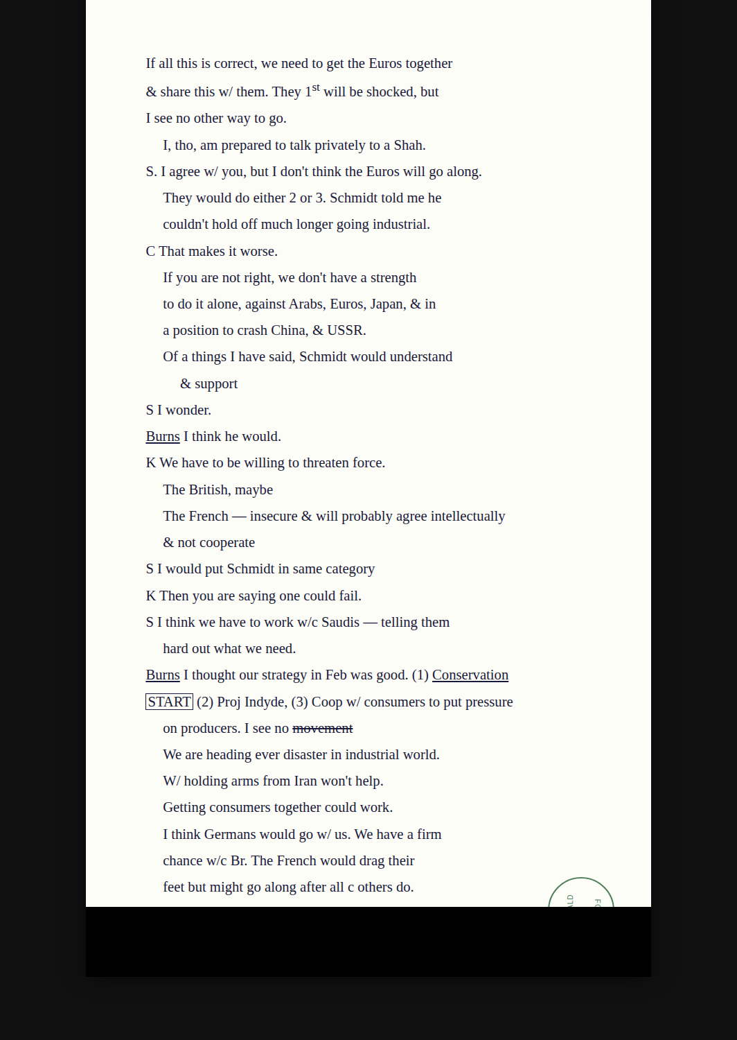If all this is correct, we need to get the Euros together
& share this w/ them. They 1st will be shocked, but
I see no other way to go.
I, tho, am prepared to talk privately to a Shah.
S. I agree w/ you, but I don't think the Euros will go along.
They would do either 2 or 3. Schmidt told me he
couldn't hold off much longer going industrial.
C That makes it worse.
If you are not right, we don't have a strength
to do it alone, against Arabs, Euros, Japan, & in
a position to crash China, & USSR.
Of a things I have said, Schmidt would understand
& support
S I wonder.
Burns I think he would.
K We have to be willing to threaten force.
The British, maybe
The French — insecure & will probably agree intellectually
& not cooperate
S I would put Schmidt in same category
K Then you are saying one could fail.
S I think we have to work w/c Saudis — telling them
hard out what we need.
Burns I thought our strategy in Feb was good. (1) Conservation
START (2) Proj Indyde, (3) Coop w/ consumers to put pressure
on producers. I see no movement
We are heading ever disaster in industrial world.
W/ holding arms from Iran won't help.
Getting consumers together could work.
I think Germans would go w/ us. We have a firm
chance w/c Br. The French would drag their
feet but might go along after all c others do.
The Japs I don't know.
GERALD FORD LIBRARY R.